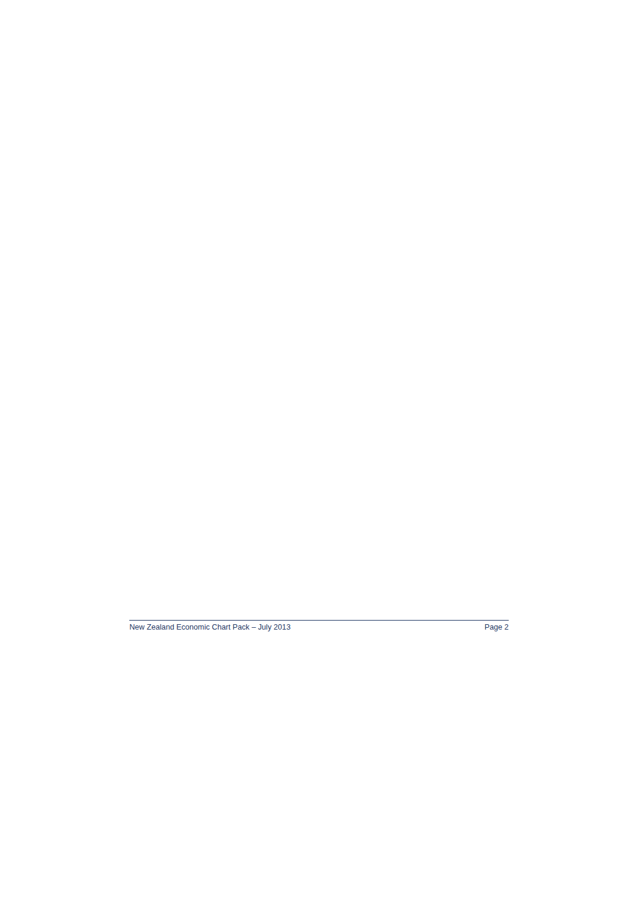New Zealand Economic Chart Pack – July 2013 Page 2